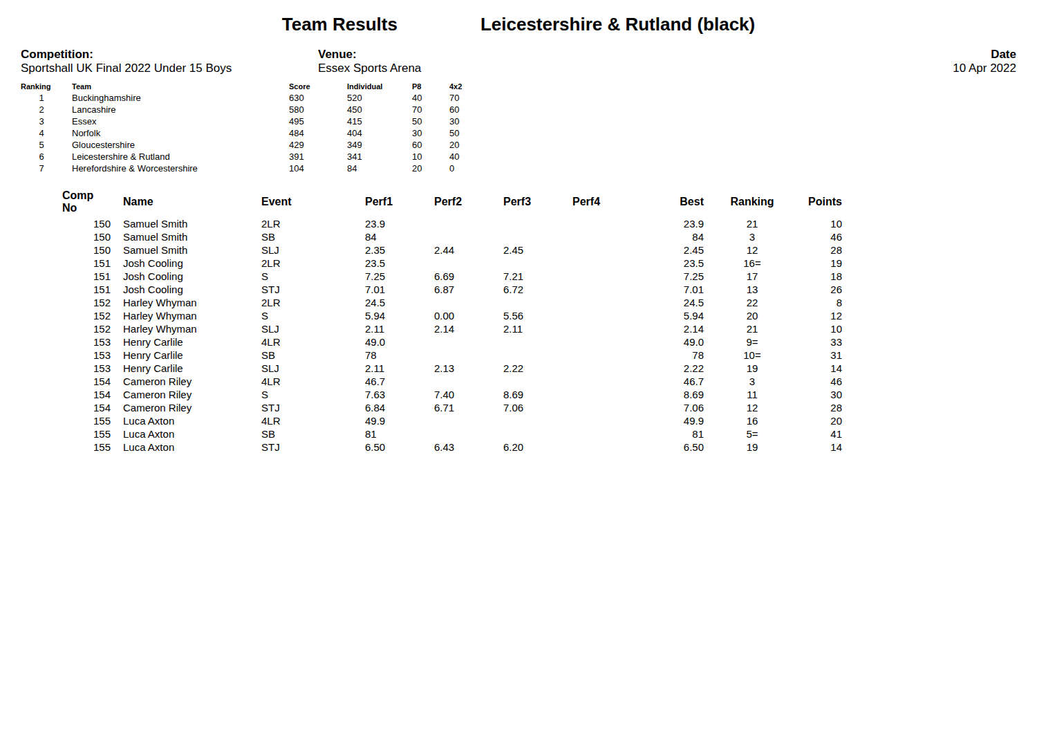Team Results
Leicestershire & Rutland (black)
Competition: Sportshall UK Final 2022 Under 15 Boys
Venue: Essex Sports Arena
Date 10 Apr 2022
| Ranking | Team | Score | Individual | P8 | 4x2 |
| --- | --- | --- | --- | --- | --- |
| 1 | Buckinghamshire | 630 | 520 | 40 | 70 |
| 2 | Lancashire | 580 | 450 | 70 | 60 |
| 3 | Essex | 495 | 415 | 50 | 30 |
| 4 | Norfolk | 484 | 404 | 30 | 50 |
| 5 | Gloucestershire | 429 | 349 | 60 | 20 |
| 6 | Leicestershire & Rutland | 391 | 341 | 10 | 40 |
| 7 | Herefordshire & Worcestershire | 104 | 84 | 20 | 0 |
| Comp No | Name | Event | Perf1 | Perf2 | Perf3 | Perf4 | Best | Ranking | Points |
| --- | --- | --- | --- | --- | --- | --- | --- | --- | --- |
| 150 | Samuel Smith | 2LR | 23.9 | | | | 23.9 | 21 | 10 |
| 150 | Samuel Smith | SB | 84 | | | | 84 | 3 | 46 |
| 150 | Samuel Smith | SLJ | 2.35 | 2.44 | 2.45 | | 2.45 | 12 | 28 |
| 151 | Josh Cooling | 2LR | 23.5 | | | | 23.5 | 16= | 19 |
| 151 | Josh Cooling | S | 7.25 | 6.69 | 7.21 | | 7.25 | 17 | 18 |
| 151 | Josh Cooling | STJ | 7.01 | 6.87 | 6.72 | | 7.01 | 13 | 26 |
| 152 | Harley Whyman | 2LR | 24.5 | | | | 24.5 | 22 | 8 |
| 152 | Harley Whyman | S | 5.94 | 0.00 | 5.56 | | 5.94 | 20 | 12 |
| 152 | Harley Whyman | SLJ | 2.11 | 2.14 | 2.11 | | 2.14 | 21 | 10 |
| 153 | Henry Carlile | 4LR | 49.0 | | | | 49.0 | 9= | 33 |
| 153 | Henry Carlile | SB | 78 | | | | 78 | 10= | 31 |
| 153 | Henry Carlile | SLJ | 2.11 | 2.13 | 2.22 | | 2.22 | 19 | 14 |
| 154 | Cameron Riley | 4LR | 46.7 | | | | 46.7 | 3 | 46 |
| 154 | Cameron Riley | S | 7.63 | 7.40 | 8.69 | | 8.69 | 11 | 30 |
| 154 | Cameron Riley | STJ | 6.84 | 6.71 | 7.06 | | 7.06 | 12 | 28 |
| 155 | Luca Axton | 4LR | 49.9 | | | | 49.9 | 16 | 20 |
| 155 | Luca Axton | SB | 81 | | | | 81 | 5= | 41 |
| 155 | Luca Axton | STJ | 6.50 | 6.43 | 6.20 | | 6.50 | 19 | 14 |